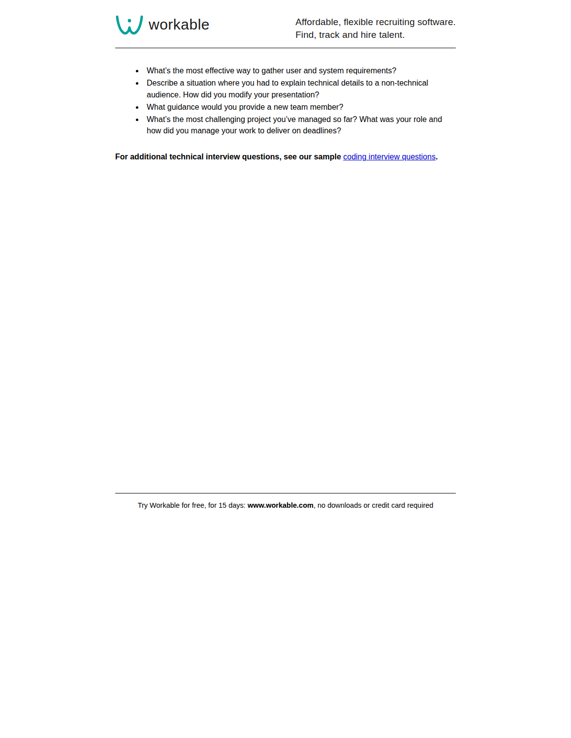workable
Affordable, flexible recruiting software.
Find, track and hire talent.
What’s the most effective way to gather user and system requirements?
Describe a situation where you had to explain technical details to a non-technical audience. How did you modify your presentation?
What guidance would you provide a new team member?
What’s the most challenging project you’ve managed so far? What was your role and how did you manage your work to deliver on deadlines?
For additional technical interview questions, see our sample coding interview questions.
Try Workable for free, for 15 days: www.workable.com, no downloads or credit card required